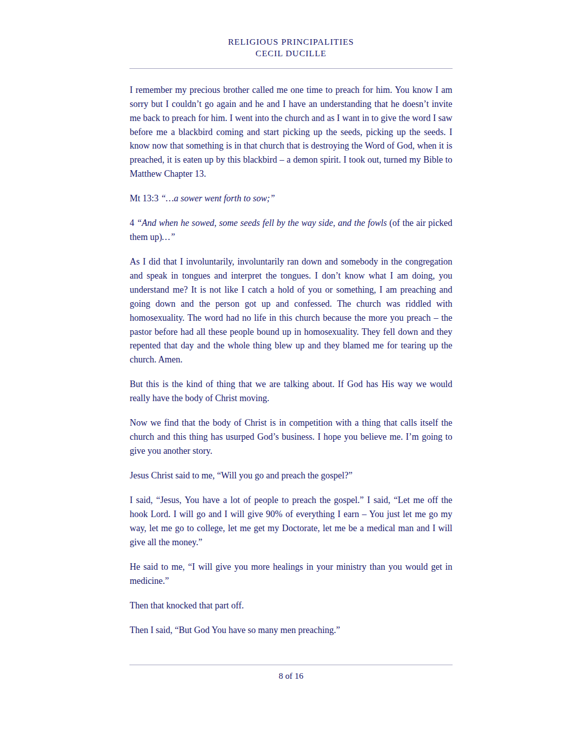RELIGIOUS PRINCIPALITIES
CECIL DUCILLE
I remember my precious brother called me one time to preach for him. You know I am sorry but I couldn’t go again and he and I have an understanding that he doesn’t invite me back to preach for him. I went into the church and as I want in to give the word I saw before me a blackbird coming and start picking up the seeds, picking up the seeds. I know now that something is in that church that is destroying the Word of God, when it is preached, it is eaten up by this blackbird – a demon spirit. I took out, turned my Bible to Matthew Chapter 13.
Mt 13:3 “…a sower went forth to sow;”
4 “And when he sowed, some seeds fell by the way side, and the fowls (of the air picked them up)…”
As I did that I involuntarily, involuntarily ran down and somebody in the congregation and speak in tongues and interpret the tongues. I don’t know what I am doing, you understand me? It is not like I catch a hold of you or something, I am preaching and going down and the person got up and confessed. The church was riddled with homosexuality. The word had no life in this church because the more you preach – the pastor before had all these people bound up in homosexuality. They fell down and they repented that day and the whole thing blew up and they blamed me for tearing up the church. Amen.
But this is the kind of thing that we are talking about. If God has His way we would really have the body of Christ moving.
Now we find that the body of Christ is in competition with a thing that calls itself the church and this thing has usurped God’s business. I hope you believe me. I’m going to give you another story.
Jesus Christ said to me, “Will you go and preach the gospel?”
I said, “Jesus, You have a lot of people to preach the gospel.” I said, “Let me off the hook Lord. I will go and I will give 90% of everything I earn – You just let me go my way, let me go to college, let me get my Doctorate, let me be a medical man and I will give all the money.”
He said to me, “I will give you more healings in your ministry than you would get in medicine.”
Then that knocked that part off.
Then I said, “But God You have so many men preaching.”
8 of 16